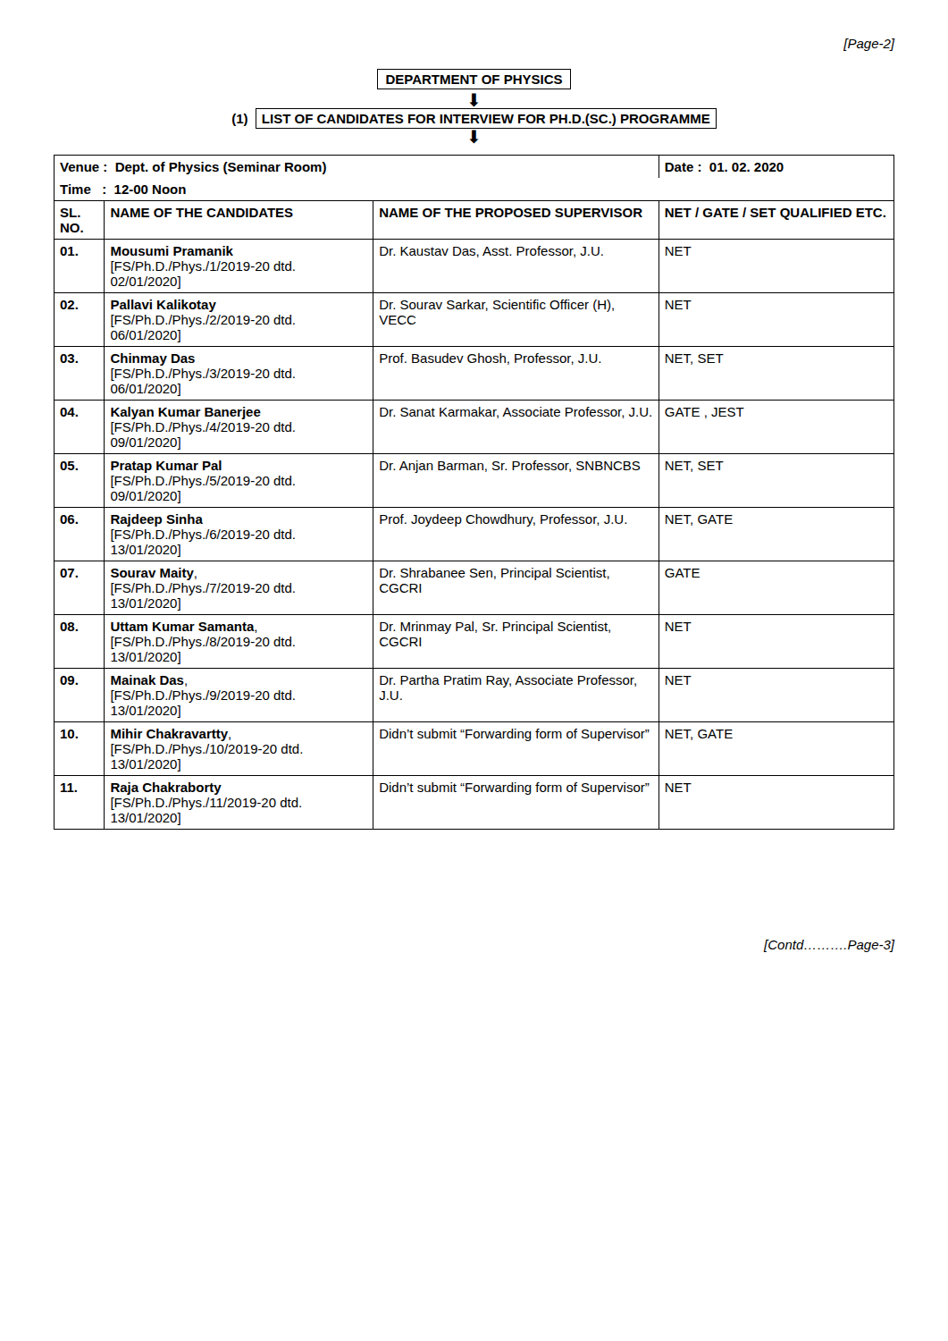[Page-2]
DEPARTMENT OF PHYSICS
⬇
(1) LIST OF CANDIDATES FOR INTERVIEW FOR PH.D.(SC.) PROGRAMME
⬇
| Venue : Dept. of Physics (Seminar Room) | Date : 01. 02. 2020 |
| Time : 12-00 Noon |
| SL. NO. | NAME OF THE CANDIDATES | NAME OF THE PROPOSED SUPERVISOR | NET / GATE / SET QUALIFIED ETC. |
| 01. | Mousumi Pramanik [FS/Ph.D./Phys./1/2019-20 dtd. 02/01/2020] | Dr. Kaustav Das, Asst. Professor, J.U. | NET |
| 02. | Pallavi Kalikotay [FS/Ph.D./Phys./2/2019-20 dtd. 06/01/2020] | Dr. Sourav Sarkar, Scientific Officer (H), VECC | NET |
| 03. | Chinmay Das [FS/Ph.D./Phys./3/2019-20 dtd. 06/01/2020] | Prof. Basudev Ghosh, Professor, J.U. | NET, SET |
| 04. | Kalyan Kumar Banerjee [FS/Ph.D./Phys./4/2019-20 dtd. 09/01/2020] | Dr. Sanat Karmakar, Associate Professor, J.U. | GATE , JEST |
| 05. | Pratap Kumar Pal [FS/Ph.D./Phys./5/2019-20 dtd. 09/01/2020] | Dr. Anjan Barman, Sr. Professor, SNBNCBS | NET, SET |
| 06. | Rajdeep Sinha [FS/Ph.D./Phys./6/2019-20 dtd. 13/01/2020] | Prof. Joydeep Chowdhury, Professor, J.U. | NET, GATE |
| 07. | Sourav Maity , [FS/Ph.D./Phys./7/2019-20 dtd. 13/01/2020] | Dr. Shrabanee Sen, Principal Scientist, CGCRI | GATE |
| 08. | Uttam Kumar Samanta , [FS/Ph.D./Phys./8/2019-20 dtd. 13/01/2020] | Dr. Mrinmay Pal, Sr. Principal Scientist, CGCRI | NET |
| 09. | Mainak Das , [FS/Ph.D./Phys./9/2019-20 dtd. 13/01/2020] | Dr. Partha Pratim Ray, Associate Professor, J.U. | NET |
| 10. | Mihir Chakravartty , [FS/Ph.D./Phys./10/2019-20 dtd. 13/01/2020] | Didn’t submit “Forwarding form of Supervisor” | NET, GATE |
| 11. | Raja Chakraborty [FS/Ph.D./Phys./11/2019-20 dtd. 13/01/2020] | Didn’t submit “Forwarding form of Supervisor” | NET |
[Contd……….Page-3]